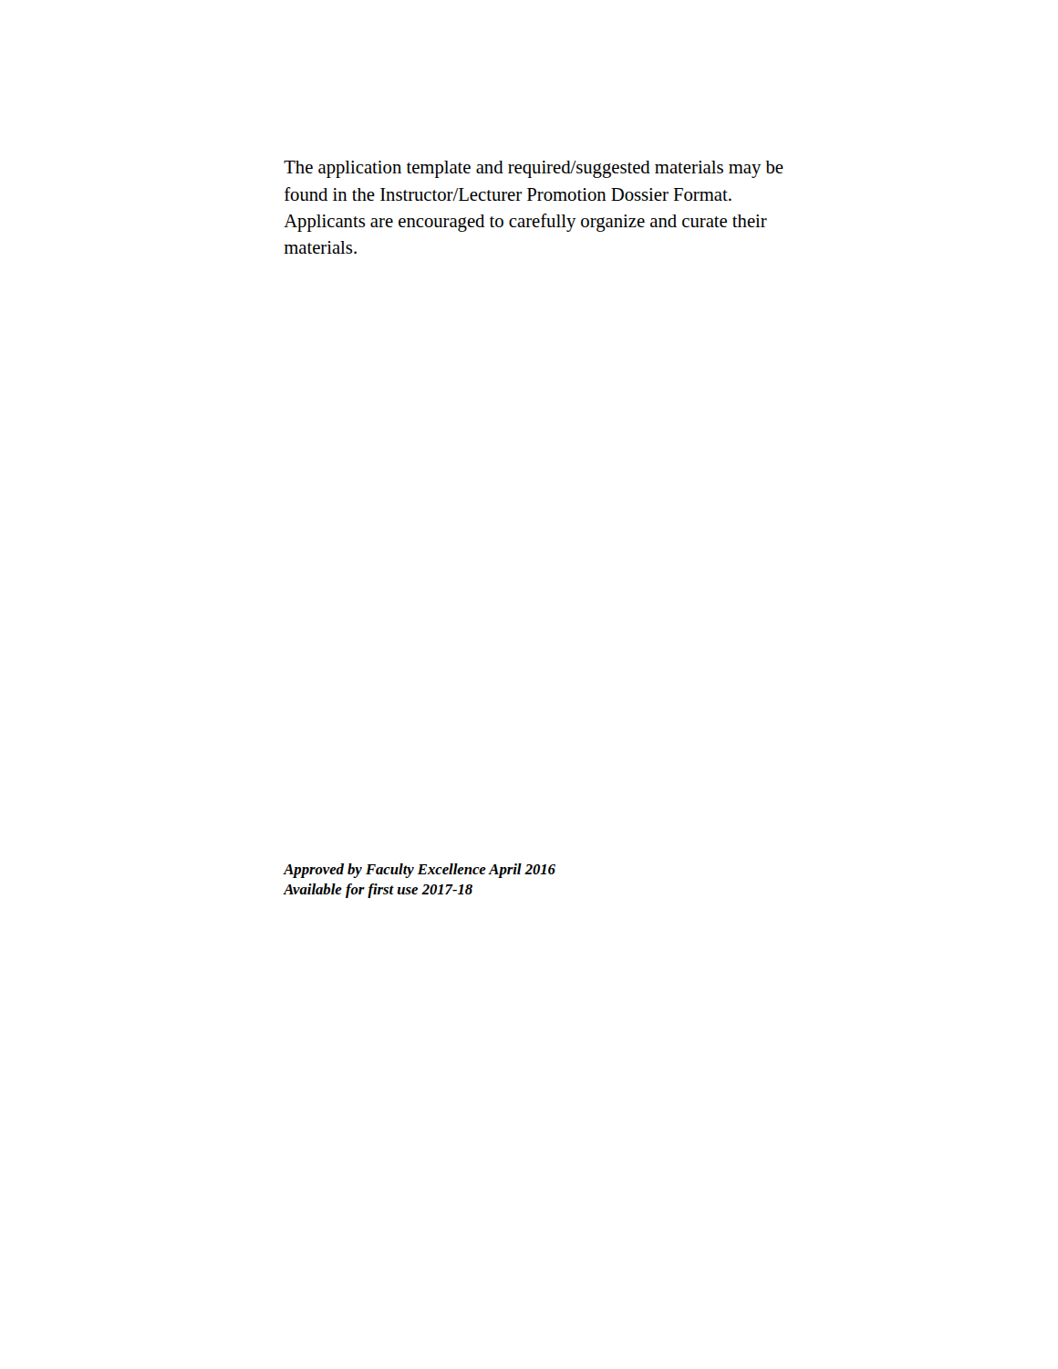The application template and required/suggested materials may be found in the Instructor/Lecturer Promotion Dossier Format. Applicants are encouraged to carefully organize and curate their materials.
Approved by Faculty Excellence April 2016
Available for first use 2017-18